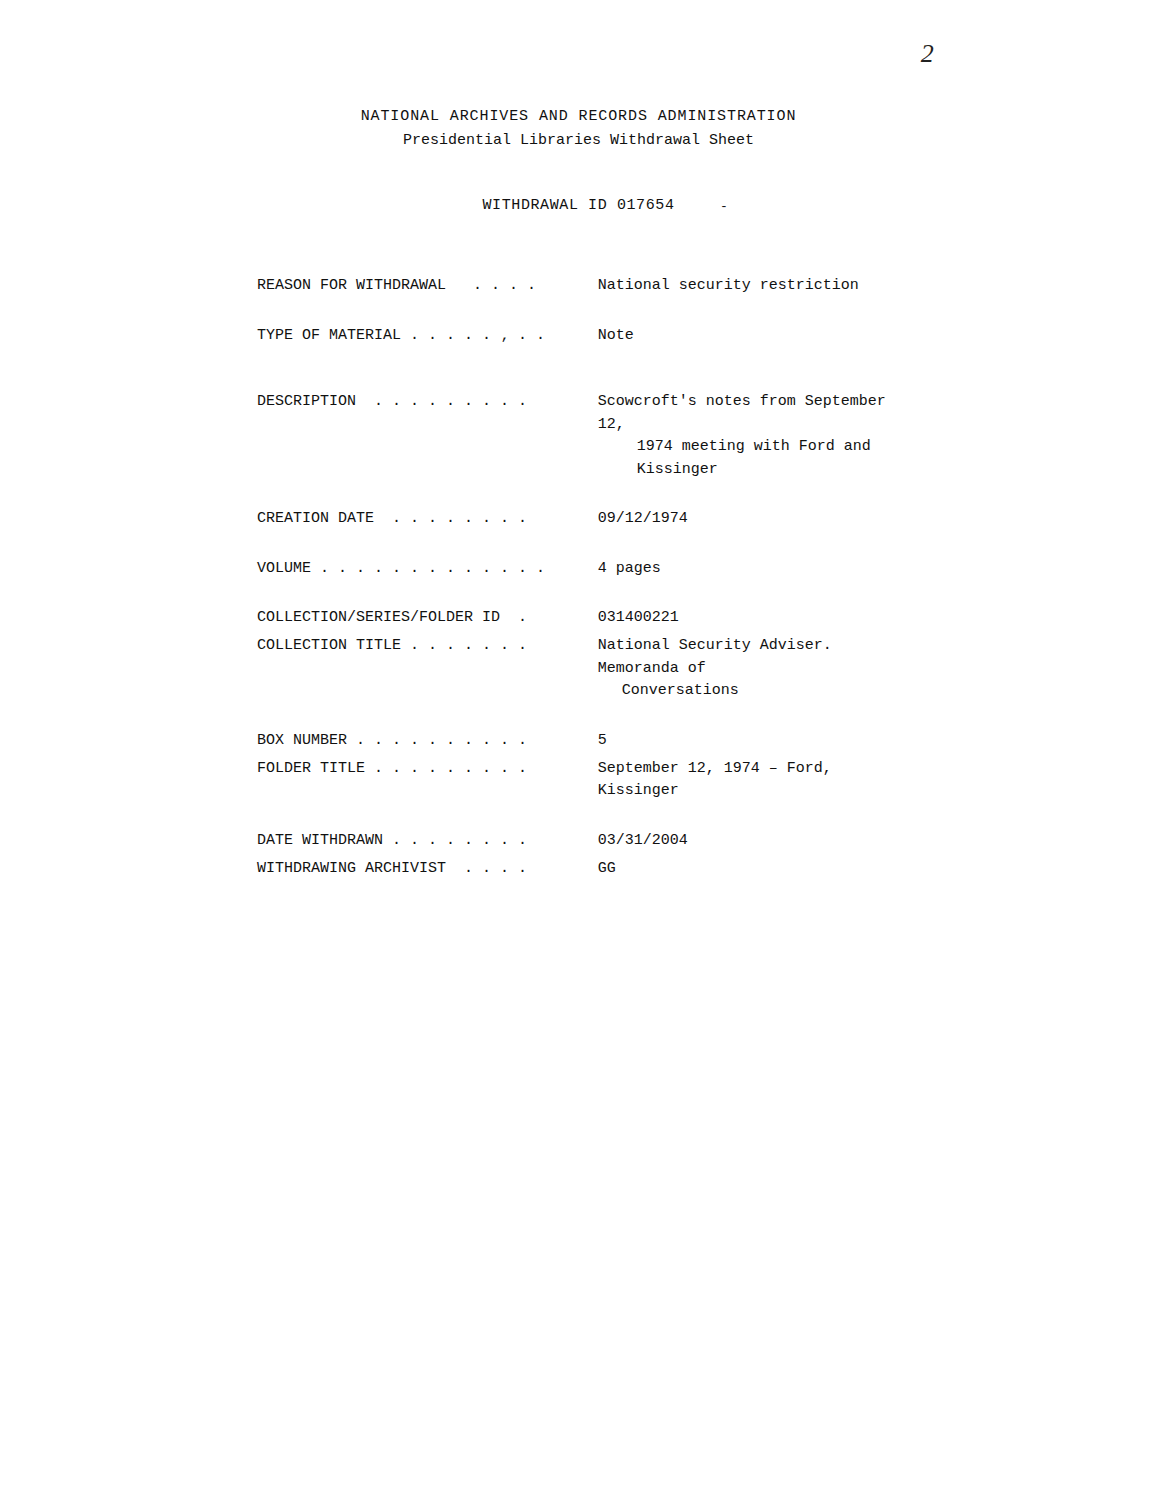2
NATIONAL ARCHIVES AND RECORDS ADMINISTRATION
Presidential Libraries Withdrawal Sheet
WITHDRAWAL ID 017654-
REASON FOR WITHDRAWAL . . . .
National security restriction
TYPE OF MATERIAL . . . . . ‚ . .
Note
DESCRIPTION . . . . . . . . .
Scowcroft's notes from September 12, 1974 meeting with Ford and Kissinger
CREATION DATE . . . . . . . .
09/12/1974
VOLUME . . . . . . . . . . . . .
4 pages
COLLECTION/SERIES/FOLDER ID .
031400221
COLLECTION TITLE . . . . . . .
National Security Adviser. Memoranda of Conversations
BOX NUMBER . . . . . . . . . .
5
FOLDER TITLE . . . . . . . . .
September 12, 1974 – Ford, Kissinger
DATE WITHDRAWN . . . . . . . .
03/31/2004
WITHDRAWING ARCHIVIST . . . .
GG